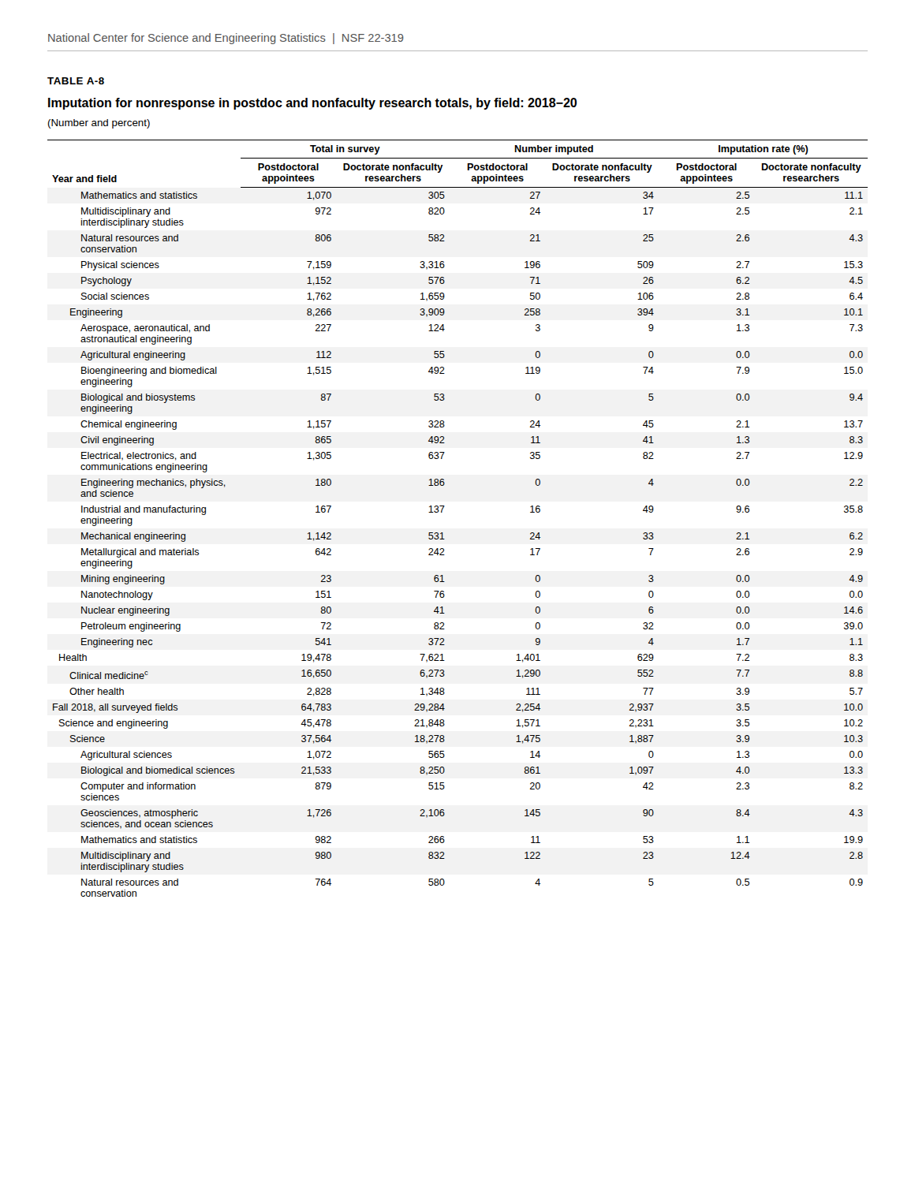National Center for Science and Engineering Statistics | NSF 22-319
TABLE A-8
Imputation for nonresponse in postdoc and nonfaculty research totals, by field: 2018−20
(Number and percent)
| Year and field | Total in survey | Number imputed | Imputation rate (%) |
| --- | --- | --- | --- |
| Postdoctoral appointees | Doctorate nonfaculty researchers | Postdoctoral appointees | Doctorate nonfaculty researchers | Postdoctoral appointees | Doctorate nonfaculty researchers |
| Mathematics and statistics | 1,070 | 305 | 27 | 34 | 2.5 | 11.1 |
| Multidisciplinary and interdisciplinary studies | 972 | 820 | 24 | 17 | 2.5 | 2.1 |
| Natural resources and conservation | 806 | 582 | 21 | 25 | 2.6 | 4.3 |
| Physical sciences | 7,159 | 3,316 | 196 | 509 | 2.7 | 15.3 |
| Psychology | 1,152 | 576 | 71 | 26 | 6.2 | 4.5 |
| Social sciences | 1,762 | 1,659 | 50 | 106 | 2.8 | 6.4 |
| Engineering | 8,266 | 3,909 | 258 | 394 | 3.1 | 10.1 |
| Aerospace, aeronautical, and astronautical engineering | 227 | 124 | 3 | 9 | 1.3 | 7.3 |
| Agricultural engineering | 112 | 55 | 0 | 0 | 0.0 | 0.0 |
| Bioengineering and biomedical engineering | 1,515 | 492 | 119 | 74 | 7.9 | 15.0 |
| Biological and biosystems engineering | 87 | 53 | 0 | 5 | 0.0 | 9.4 |
| Chemical engineering | 1,157 | 328 | 24 | 45 | 2.1 | 13.7 |
| Civil engineering | 865 | 492 | 11 | 41 | 1.3 | 8.3 |
| Electrical, electronics, and communications engineering | 1,305 | 637 | 35 | 82 | 2.7 | 12.9 |
| Engineering mechanics, physics, and science | 180 | 186 | 0 | 4 | 0.0 | 2.2 |
| Industrial and manufacturing engineering | 167 | 137 | 16 | 49 | 9.6 | 35.8 |
| Mechanical engineering | 1,142 | 531 | 24 | 33 | 2.1 | 6.2 |
| Metallurgical and materials engineering | 642 | 242 | 17 | 7 | 2.6 | 2.9 |
| Mining engineering | 23 | 61 | 0 | 3 | 0.0 | 4.9 |
| Nanotechnology | 151 | 76 | 0 | 0 | 0.0 | 0.0 |
| Nuclear engineering | 80 | 41 | 0 | 6 | 0.0 | 14.6 |
| Petroleum engineering | 72 | 82 | 0 | 32 | 0.0 | 39.0 |
| Engineering nec | 541 | 372 | 9 | 4 | 1.7 | 1.1 |
| Health | 19,478 | 7,621 | 1,401 | 629 | 7.2 | 8.3 |
| Clinical medicine c | 16,650 | 6,273 | 1,290 | 552 | 7.7 | 8.8 |
| Other health | 2,828 | 1,348 | 111 | 77 | 3.9 | 5.7 |
| Fall 2018, all surveyed fields | 64,783 | 29,284 | 2,254 | 2,937 | 3.5 | 10.0 |
| Science and engineering | 45,478 | 21,848 | 1,571 | 2,231 | 3.5 | 10.2 |
| Science | 37,564 | 18,278 | 1,475 | 1,887 | 3.9 | 10.3 |
| Agricultural sciences | 1,072 | 565 | 14 | 0 | 1.3 | 0.0 |
| Biological and biomedical sciences | 21,533 | 8,250 | 861 | 1,097 | 4.0 | 13.3 |
| Computer and information sciences | 879 | 515 | 20 | 42 | 2.3 | 8.2 |
| Geosciences, atmospheric sciences, and ocean sciences | 1,726 | 2,106 | 145 | 90 | 8.4 | 4.3 |
| Mathematics and statistics | 982 | 266 | 11 | 53 | 1.1 | 19.9 |
| Multidisciplinary and interdisciplinary studies | 980 | 832 | 122 | 23 | 12.4 | 2.8 |
| Natural resources and conservation | 764 | 580 | 4 | 5 | 0.5 | 0.9 |